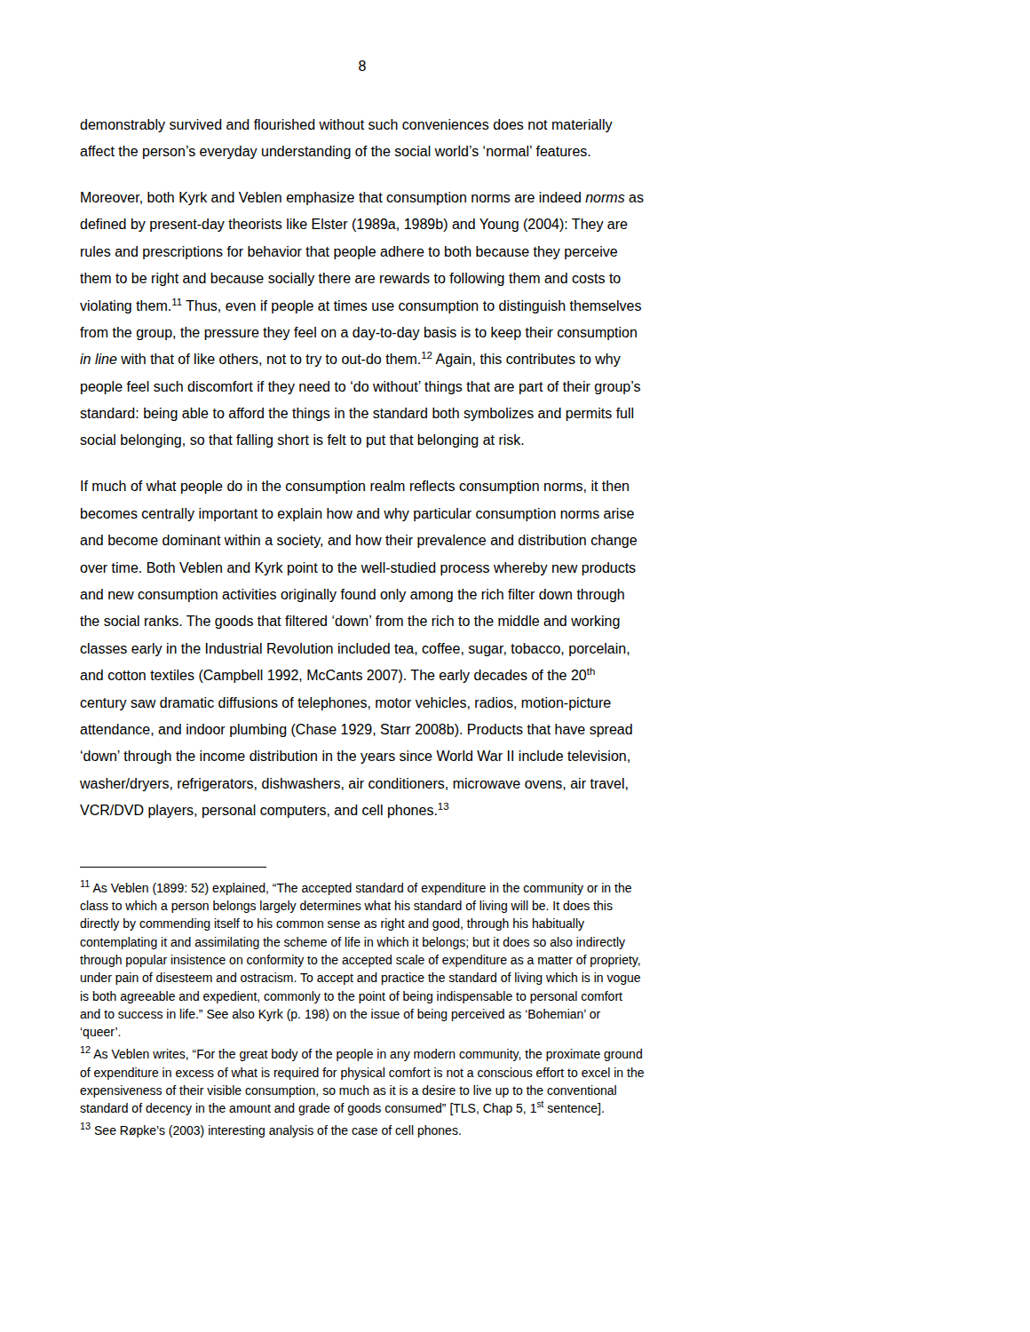8
demonstrably survived and flourished without such conveniences does not materially affect the person’s everyday understanding of the social world’s ‘normal’ features.
Moreover, both Kyrk and Veblen emphasize that consumption norms are indeed norms as defined by present-day theorists like Elster (1989a, 1989b) and Young (2004): They are rules and prescriptions for behavior that people adhere to both because they perceive them to be right and because socially there are rewards to following them and costs to violating them.11 Thus, even if people at times use consumption to distinguish themselves from the group, the pressure they feel on a day-to-day basis is to keep their consumption in line with that of like others, not to try to out-do them.12 Again, this contributes to why people feel such discomfort if they need to ‘do without’ things that are part of their group’s standard: being able to afford the things in the standard both symbolizes and permits full social belonging, so that falling short is felt to put that belonging at risk.
If much of what people do in the consumption realm reflects consumption norms, it then becomes centrally important to explain how and why particular consumption norms arise and become dominant within a society, and how their prevalence and distribution change over time. Both Veblen and Kyrk point to the well-studied process whereby new products and new consumption activities originally found only among the rich filter down through the social ranks. The goods that filtered ‘down’ from the rich to the middle and working classes early in the Industrial Revolution included tea, coffee, sugar, tobacco, porcelain, and cotton textiles (Campbell 1992, McCants 2007). The early decades of the 20th century saw dramatic diffusions of telephones, motor vehicles, radios, motion-picture attendance, and indoor plumbing (Chase 1929, Starr 2008b). Products that have spread ‘down’ through the income distribution in the years since World War II include television, washer/dryers, refrigerators, dishwashers, air conditioners, microwave ovens, air travel, VCR/DVD players, personal computers, and cell phones.13
11 As Veblen (1899: 52) explained, “The accepted standard of expenditure in the community or in the class to which a person belongs largely determines what his standard of living will be. It does this directly by commending itself to his common sense as right and good, through his habitually contemplating it and assimilating the scheme of life in which it belongs; but it does so also indirectly through popular insistence on conformity to the accepted scale of expenditure as a matter of propriety, under pain of disesteem and ostracism. To accept and practice the standard of living which is in vogue is both agreeable and expedient, commonly to the point of being indispensable to personal comfort and to success in life.” See also Kyrk (p. 198) on the issue of being perceived as ‘Bohemian’ or ‘queer’.
12 As Veblen writes, “For the great body of the people in any modern community, the proximate ground of expenditure in excess of what is required for physical comfort is not a conscious effort to excel in the expensiveness of their visible consumption, so much as it is a desire to live up to the conventional standard of decency in the amount and grade of goods consumed” [TLS, Chap 5, 1st sentence].
13 See Røpke’s (2003) interesting analysis of the case of cell phones.